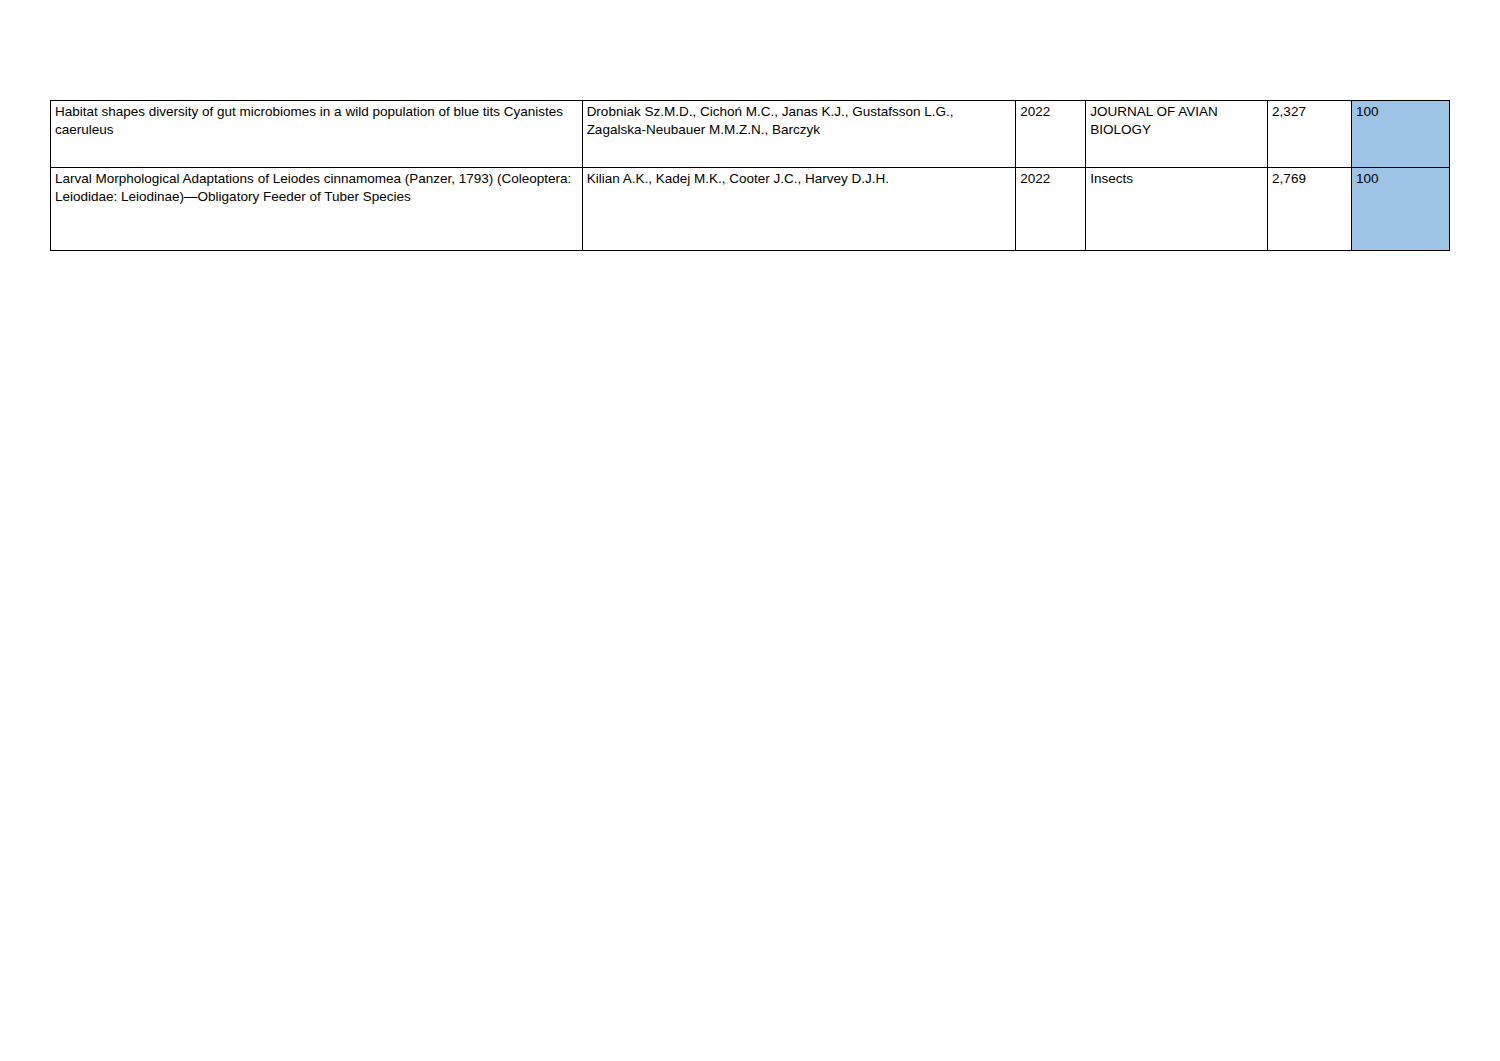| Habitat shapes diversity of gut microbiomes in a wild population of blue tits Cyanistes caeruleus | Drobniak Sz.M.D., Cichoń M.C., Janas K.J., Gustafsson L.G., Zagalska-Neubauer M.M.Z.N., Barczyk | 2022 | JOURNAL OF AVIAN BIOLOGY | 2,327 | 100 |
| Larval Morphological Adaptations of Leiodes cinnamomea (Panzer, 1793) (Coleoptera: Leiodidae: Leiodinae)—Obligatory Feeder of Tuber Species | Kilian A.K., Kadej M.K., Cooter J.C., Harvey D.J.H. | 2022 | Insects | 2,769 | 100 |